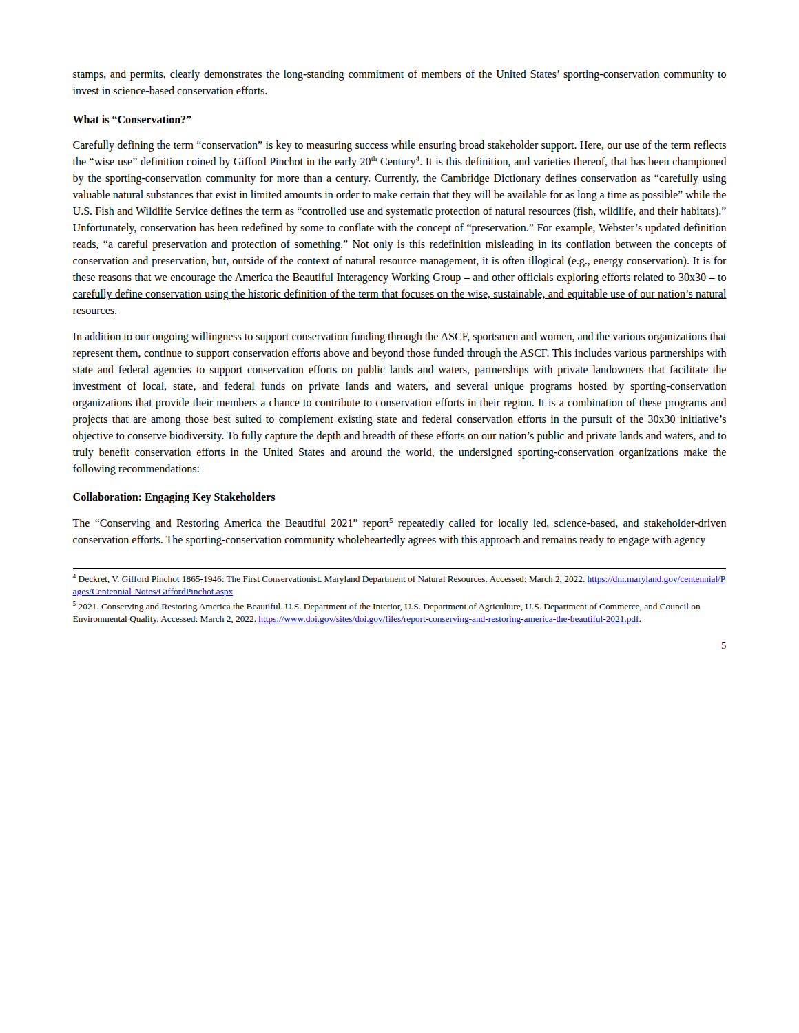stamps, and permits, clearly demonstrates the long-standing commitment of members of the United States’ sporting-conservation community to invest in science-based conservation efforts.
What is “Conservation?”
Carefully defining the term “conservation” is key to measuring success while ensuring broad stakeholder support. Here, our use of the term reflects the “wise use” definition coined by Gifford Pinchot in the early 20th Century4. It is this definition, and varieties thereof, that has been championed by the sporting-conservation community for more than a century. Currently, the Cambridge Dictionary defines conservation as “carefully using valuable natural substances that exist in limited amounts in order to make certain that they will be available for as long a time as possible” while the U.S. Fish and Wildlife Service defines the term as “controlled use and systematic protection of natural resources (fish, wildlife, and their habitats).” Unfortunately, conservation has been redefined by some to conflate with the concept of “preservation.” For example, Webster’s updated definition reads, “a careful preservation and protection of something.” Not only is this redefinition misleading in its conflation between the concepts of conservation and preservation, but, outside of the context of natural resource management, it is often illogical (e.g., energy conservation). It is for these reasons that we encourage the America the Beautiful Interagency Working Group – and other officials exploring efforts related to 30x30 – to carefully define conservation using the historic definition of the term that focuses on the wise, sustainable, and equitable use of our nation’s natural resources.
In addition to our ongoing willingness to support conservation funding through the ASCF, sportsmen and women, and the various organizations that represent them, continue to support conservation efforts above and beyond those funded through the ASCF. This includes various partnerships with state and federal agencies to support conservation efforts on public lands and waters, partnerships with private landowners that facilitate the investment of local, state, and federal funds on private lands and waters, and several unique programs hosted by sporting-conservation organizations that provide their members a chance to contribute to conservation efforts in their region. It is a combination of these programs and projects that are among those best suited to complement existing state and federal conservation efforts in the pursuit of the 30x30 initiative’s objective to conserve biodiversity. To fully capture the depth and breadth of these efforts on our nation’s public and private lands and waters, and to truly benefit conservation efforts in the United States and around the world, the undersigned sporting-conservation organizations make the following recommendations:
Collaboration: Engaging Key Stakeholders
The “Conserving and Restoring America the Beautiful 2021” report5 repeatedly called for locally led, science-based, and stakeholder-driven conservation efforts. The sporting-conservation community wholeheartedly agrees with this approach and remains ready to engage with agency
4 Deckret, V. Gifford Pinchot 1865-1946: The First Conservationist. Maryland Department of Natural Resources. Accessed: March 2, 2022. https://dnr.maryland.gov/centennial/Pages/Centennial-Notes/GiffordPinchot.aspx
5 2021. Conserving and Restoring America the Beautiful. U.S. Department of the Interior, U.S. Department of Agriculture, U.S. Department of Commerce, and Council on Environmental Quality. Accessed: March 2, 2022. https://www.doi.gov/sites/doi.gov/files/report-conserving-and-restoring-america-the-beautiful-2021.pdf.
5